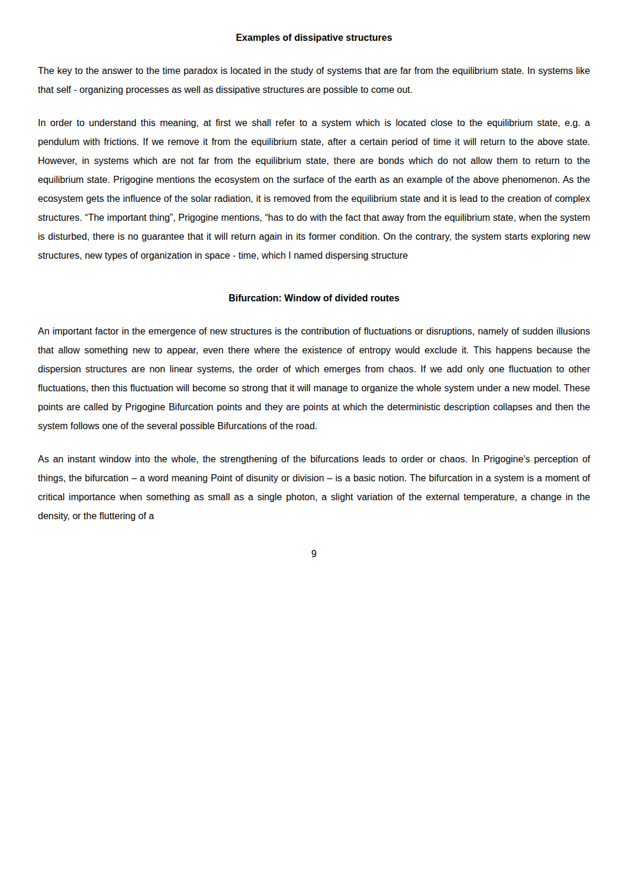Examples of dissipative structures
The key to the answer to the time paradox is located in the study of systems that are far from the equilibrium state. In systems like that self - organizing processes as well as dissipative structures are possible to come out.
In order to understand this meaning, at first we shall refer to a system which is located close to the equilibrium state, e.g. a pendulum with frictions. If we remove it from the equilibrium state, after a certain period of time it will return to the above state. However, in systems which are not far from the equilibrium state, there are bonds which do not allow them to return to the equilibrium state. Prigogine mentions the ecosystem on the surface of the earth as an example of the above phenomenon. As the ecosystem gets the influence of the solar radiation, it is removed from the equilibrium state and it is lead to the creation of complex structures. “The important thing”, Prigogine mentions, “has to do with the fact that away from the equilibrium state, when the system is disturbed, there is no guarantee that it will return again in its former condition. On the contrary, the system starts exploring new structures, new types of organization in space - time, which I named dispersing structure
Bifurcation: Window of divided routes
An important factor in the emergence of new structures is the contribution of fluctuations or disruptions, namely of sudden illusions that allow something new to appear, even there where the existence of entropy would exclude it. This happens because the dispersion structures are non linear systems, the order of which emerges from chaos. If we add only one fluctuation to other fluctuations, then this fluctuation will become so strong that it will manage to organize the whole system under a new model. These points are called by Prigogine Bifurcation points and they are points at which the deterministic description collapses and then the system follows one of the several possible Bifurcations of the road.
As an instant window into the whole, the strengthening of the bifurcations leads to order or chaos. In Prigogine's perception of things, the bifurcation – a word meaning Point of disunity or division – is a basic notion. The bifurcation in a system is a moment of critical importance when something as small as a single photon, a slight variation of the external temperature, a change in the density, or the fluttering of a
9